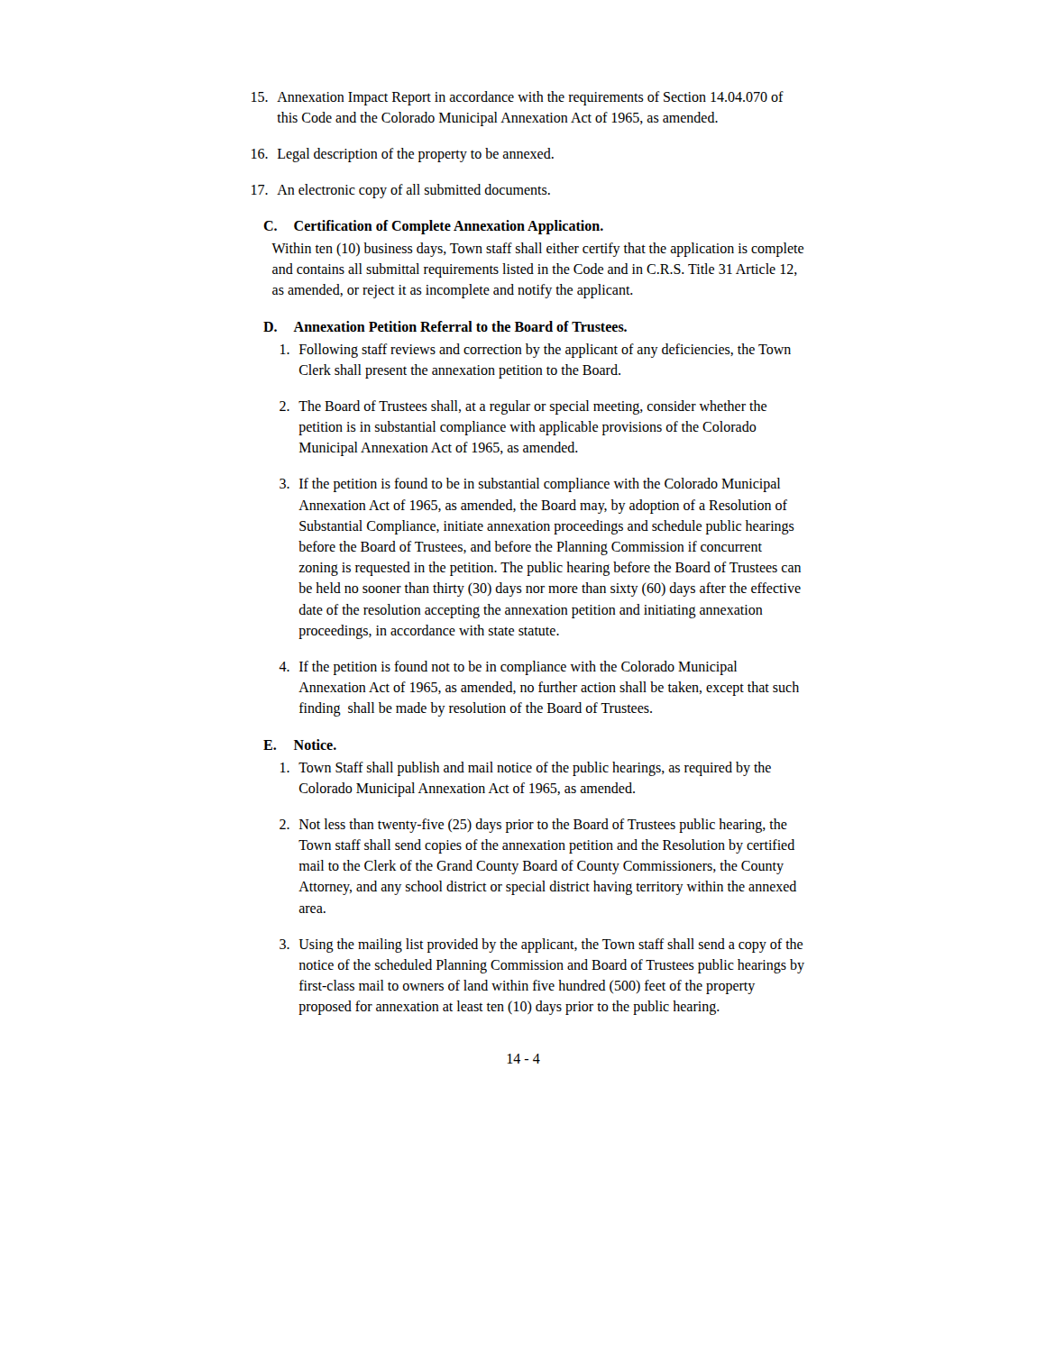Annexation Impact Report in accordance with the requirements of Section 14.04.070 of this Code and the Colorado Municipal Annexation Act of 1965, as amended.
Legal description of the property to be annexed.
An electronic copy of all submitted documents.
C. Certification of Complete Annexation Application.
Within ten (10) business days, Town staff shall either certify that the application is complete and contains all submittal requirements listed in the Code and in C.R.S. Title 31 Article 12, as amended, or reject it as incomplete and notify the applicant.
D. Annexation Petition Referral to the Board of Trustees.
Following staff reviews and correction by the applicant of any deficiencies, the Town Clerk shall present the annexation petition to the Board.
The Board of Trustees shall, at a regular or special meeting, consider whether the petition is in substantial compliance with applicable provisions of the Colorado Municipal Annexation Act of 1965, as amended.
If the petition is found to be in substantial compliance with the Colorado Municipal Annexation Act of 1965, as amended, the Board may, by adoption of a Resolution of Substantial Compliance, initiate annexation proceedings and schedule public hearings before the Board of Trustees, and before the Planning Commission if concurrent zoning is requested in the petition. The public hearing before the Board of Trustees can be held no sooner than thirty (30) days nor more than sixty (60) days after the effective date of the resolution accepting the annexation petition and initiating annexation proceedings, in accordance with state statute.
If the petition is found not to be in compliance with the Colorado Municipal Annexation Act of 1965, as amended, no further action shall be taken, except that such finding shall be made by resolution of the Board of Trustees.
E. Notice.
Town Staff shall publish and mail notice of the public hearings, as required by the Colorado Municipal Annexation Act of 1965, as amended.
Not less than twenty-five (25) days prior to the Board of Trustees public hearing, the Town staff shall send copies of the annexation petition and the Resolution by certified mail to the Clerk of the Grand County Board of County Commissioners, the County Attorney, and any school district or special district having territory within the annexed area.
Using the mailing list provided by the applicant, the Town staff shall send a copy of the notice of the scheduled Planning Commission and Board of Trustees public hearings by first-class mail to owners of land within five hundred (500) feet of the property proposed for annexation at least ten (10) days prior to the public hearing.
14 - 4